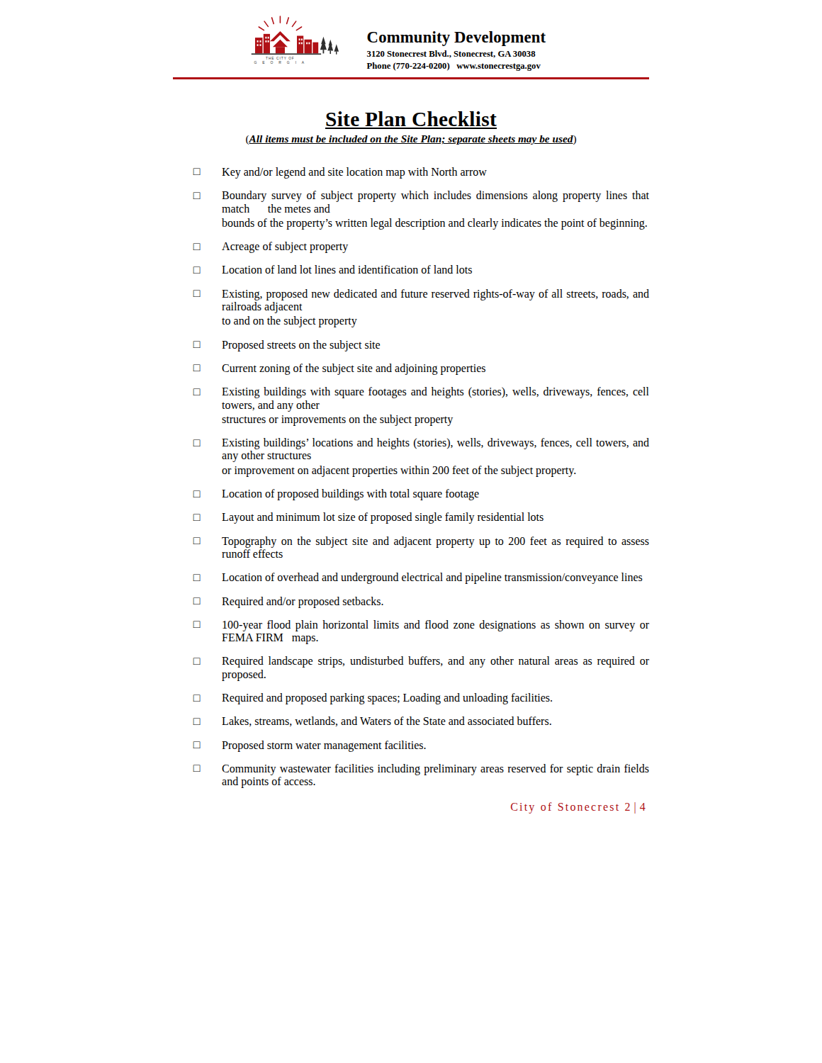THE CITY OF G E O R G I A
Community Development
3120 Stonecrest Blvd., Stonecrest, GA 30038
Phone (770-224-0200) www.stonecrestga.gov
Site Plan Checklist
(All items must be included on the Site Plan; separate sheets may be used)
Key and/or legend and site location map with North arrow
Boundary survey of subject property which includes dimensions along property lines that match the metes and bounds of the property’s written legal description and clearly indicates the point of beginning.
Acreage of subject property
Location of land lot lines and identification of land lots
Existing, proposed new dedicated and future reserved rights-of-way of all streets, roads, and railroads adjacent to and on the subject property
Proposed streets on the subject site
Current zoning of the subject site and adjoining properties
Existing buildings with square footages and heights (stories), wells, driveways, fences, cell towers, and any other structures or improvements on the subject property
Existing buildings’ locations and heights (stories), wells, driveways, fences, cell towers, and any other structures or improvement on adjacent properties within 200 feet of the subject property.
Location of proposed buildings with total square footage
Layout and minimum lot size of proposed single family residential lots
Topography on the subject site and adjacent property up to 200 feet as required to assess runoff effects
Location of overhead and underground electrical and pipeline transmission/conveyance lines
Required and/or proposed setbacks.
100-year flood plain horizontal limits and flood zone designations as shown on survey or FEMA FIRM maps.
Required landscape strips, undisturbed buffers, and any other natural areas as required or proposed.
Required and proposed parking spaces; Loading and unloading facilities.
Lakes, streams, wetlands, and Waters of the State and associated buffers.
Proposed storm water management facilities.
Community wastewater facilities including preliminary areas reserved for septic drain fields and points of access.
City of Stonecrest 2 | 4